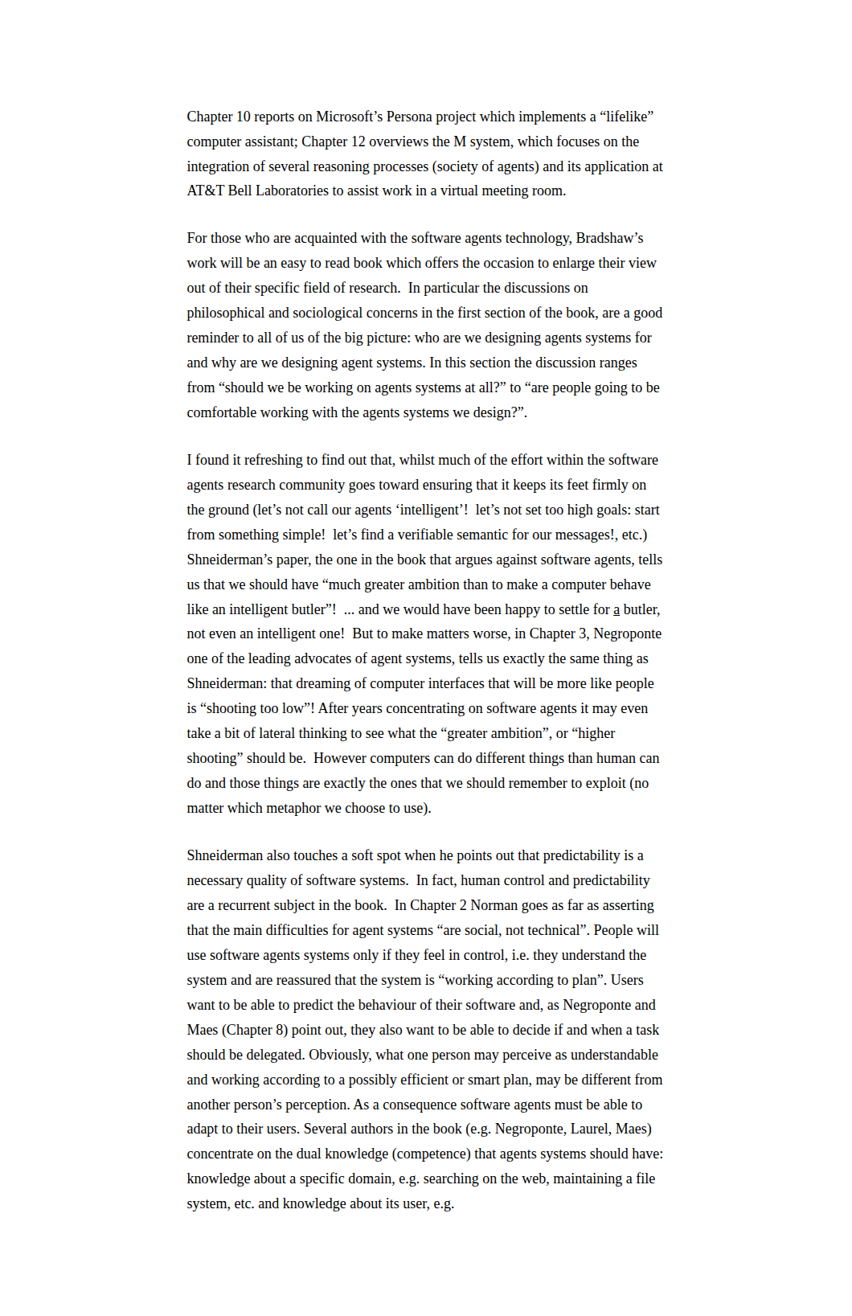Chapter 10 reports on Microsoft’s Persona project which implements a “lifelike” computer assistant; Chapter 12 overviews the M system, which focuses on the integration of several reasoning processes (society of agents) and its application at AT&T Bell Laboratories to assist work in a virtual meeting room.
For those who are acquainted with the software agents technology, Bradshaw’s work will be an easy to read book which offers the occasion to enlarge their view out of their specific field of research. In particular the discussions on philosophical and sociological concerns in the first section of the book, are a good reminder to all of us of the big picture: who are we designing agents systems for and why are we designing agent systems. In this section the discussion ranges from “should we be working on agents systems at all?” to “are people going to be comfortable working with the agents systems we design?”.
I found it refreshing to find out that, whilst much of the effort within the software agents research community goes toward ensuring that it keeps its feet firmly on the ground (let’s not call our agents ‘intelligent’! let’s not set too high goals: start from something simple! let’s find a verifiable semantic for our messages!, etc.) Shneiderman’s paper, the one in the book that argues against software agents, tells us that we should have “much greater ambition than to make a computer behave like an intelligent butler”! ... and we would have been happy to settle for a butler, not even an intelligent one! But to make matters worse, in Chapter 3, Negroponte one of the leading advocates of agent systems, tells us exactly the same thing as Shneiderman: that dreaming of computer interfaces that will be more like people is “shooting too low”! After years concentrating on software agents it may even take a bit of lateral thinking to see what the “greater ambition”, or “higher shooting” should be. However computers can do different things than human can do and those things are exactly the ones that we should remember to exploit (no matter which metaphor we choose to use).
Shneiderman also touches a soft spot when he points out that predictability is a necessary quality of software systems. In fact, human control and predictability are a recurrent subject in the book. In Chapter 2 Norman goes as far as asserting that the main difficulties for agent systems “are social, not technical”. People will use software agents systems only if they feel in control, i.e. they understand the system and are reassured that the system is “working according to plan”. Users want to be able to predict the behaviour of their software and, as Negroponte and Maes (Chapter 8) point out, they also want to be able to decide if and when a task should be delegated. Obviously, what one person may perceive as understandable and working according to a possibly efficient or smart plan, may be different from another person’s perception. As a consequence software agents must be able to adapt to their users. Several authors in the book (e.g. Negroponte, Laurel, Maes) concentrate on the dual knowledge (competence) that agents systems should have: knowledge about a specific domain, e.g. searching on the web, maintaining a file system, etc. and knowledge about its user, e.g.